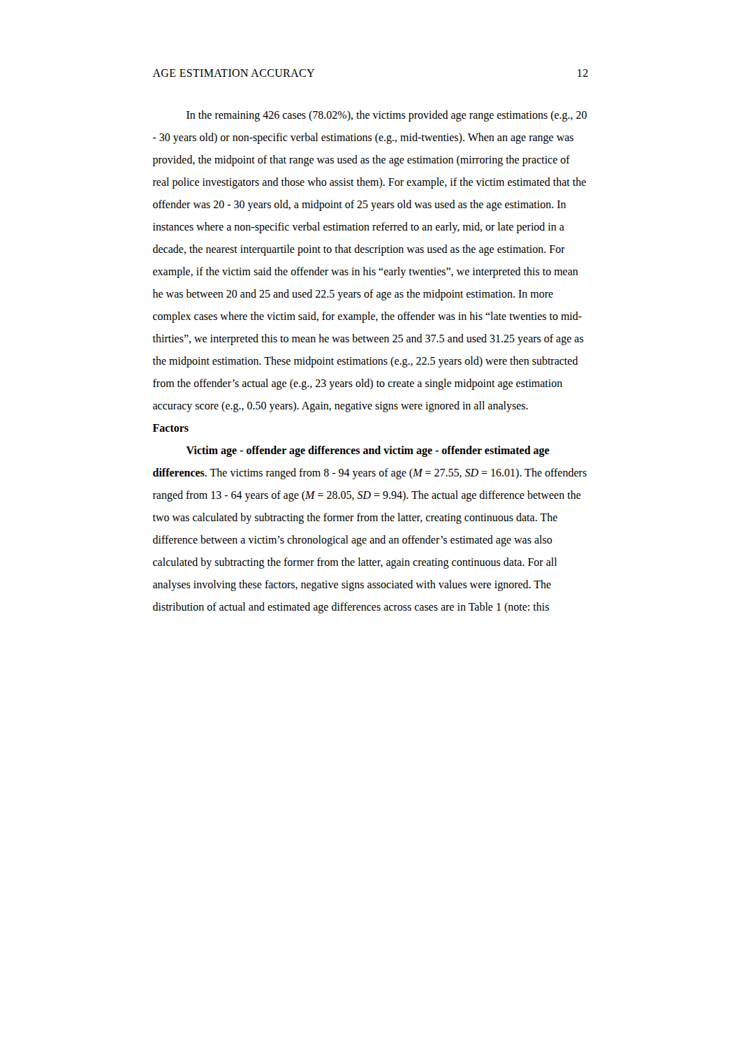Age Estimation Accuracy 12
In the remaining 426 cases (78.02%), the victims provided age range estimations (e.g., 20 - 30 years old) or non-specific verbal estimations (e.g., mid-twenties). When an age range was provided, the midpoint of that range was used as the age estimation (mirroring the practice of real police investigators and those who assist them). For example, if the victim estimated that the offender was 20 - 30 years old, a midpoint of 25 years old was used as the age estimation. In instances where a non-specific verbal estimation referred to an early, mid, or late period in a decade, the nearest interquartile point to that description was used as the age estimation. For example, if the victim said the offender was in his “early twenties”, we interpreted this to mean he was between 20 and 25 and used 22.5 years of age as the midpoint estimation. In more complex cases where the victim said, for example, the offender was in his “late twenties to mid-thirties”, we interpreted this to mean he was between 25 and 37.5 and used 31.25 years of age as the midpoint estimation. These midpoint estimations (e.g., 22.5 years old) were then subtracted from the offender’s actual age (e.g., 23 years old) to create a single midpoint age estimation accuracy score (e.g., 0.50 years). Again, negative signs were ignored in all analyses.
Factors
Victim age - offender age differences and victim age - offender estimated age differences. The victims ranged from 8 - 94 years of age (M = 27.55, SD = 16.01). The offenders ranged from 13 - 64 years of age (M = 28.05, SD = 9.94). The actual age difference between the two was calculated by subtracting the former from the latter, creating continuous data. The difference between a victim’s chronological age and an offender’s estimated age was also calculated by subtracting the former from the latter, again creating continuous data. For all analyses involving these factors, negative signs associated with values were ignored. The distribution of actual and estimated age differences across cases are in Table 1 (note: this